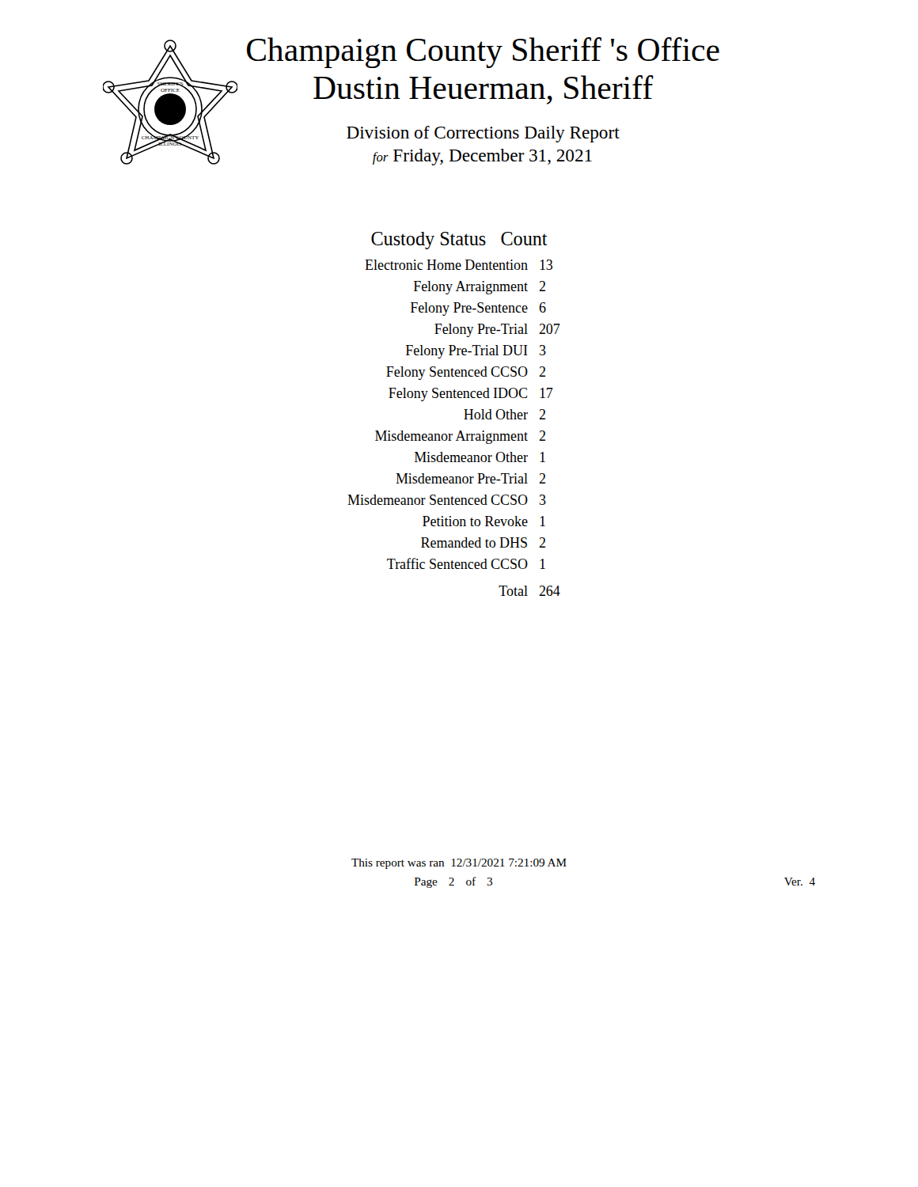SHERIFF'S OFFICE CHAMPAIGN COUNTY ILLINOIS
Champaign County Sheriff 's Office
Dustin Heuerman, Sheriff
Division of Corrections Daily Report
for Friday, December 31, 2021
Custody Status Count
| Electronic Home Dentention | 13 |
| Felony Arraignment | 2 |
| Felony Pre-Sentence | 6 |
| Felony Pre-Trial | 207 |
| Felony Pre-Trial DUI | 3 |
| Felony Sentenced CCSO | 2 |
| Felony Sentenced IDOC | 17 |
| Hold Other | 2 |
| Misdemeanor Arraignment | 2 |
| Misdemeanor Other | 1 |
| Misdemeanor Pre-Trial | 2 |
| Misdemeanor Sentenced CCSO | 3 |
| Petition to Revoke | 1 |
| Remanded to DHS | 2 |
| Traffic Sentenced CCSO | 1 |
| Total | 264 |
This report was ran 12/31/2021 7:21:09 AM
Page2of3
Ver. 4